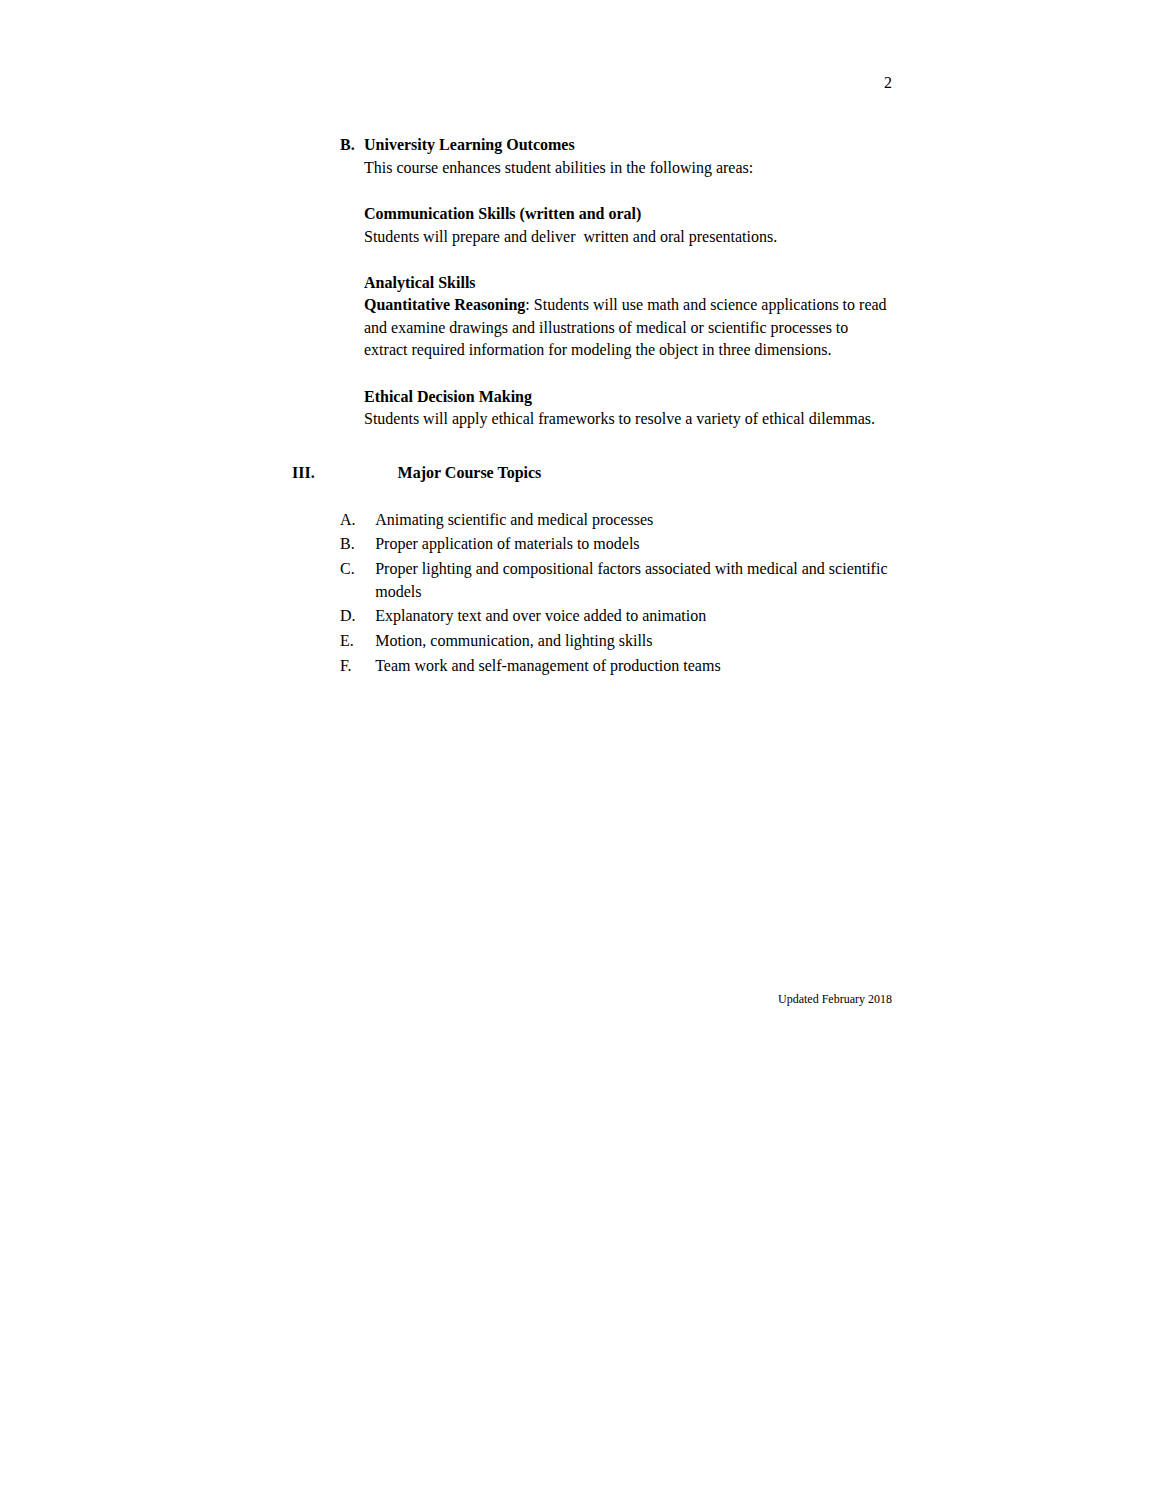2
B. University Learning Outcomes
This course enhances student abilities in the following areas:
Communication Skills (written and oral)
Students will prepare and deliver written and oral presentations.
Analytical Skills
Quantitative Reasoning: Students will use math and science applications to read and examine drawings and illustrations of medical or scientific processes to extract required information for modeling the object in three dimensions.
Ethical Decision Making
Students will apply ethical frameworks to resolve a variety of ethical dilemmas.
III. Major Course Topics
A. Animating scientific and medical processes
B. Proper application of materials to models
C. Proper lighting and compositional factors associated with medical and scientific models
D. Explanatory text and over voice added to animation
E. Motion, communication, and lighting skills
F. Team work and self-management of production teams
Updated February 2018